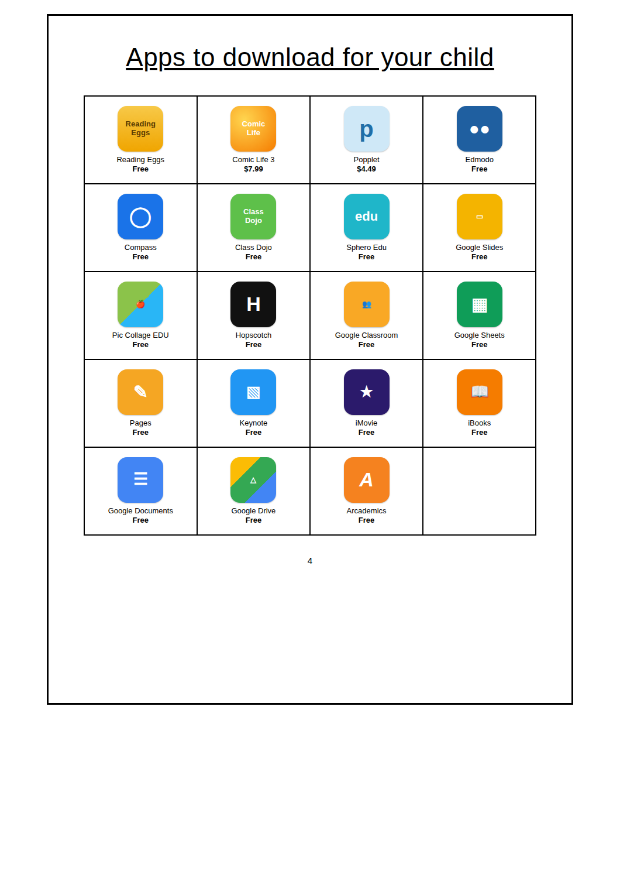Apps to download for your child
| Reading Eggs Reading Eggs Free | Comic Life Comic Life 3 $7.99 | p Popplet $4.49 | ●● Edmodo Free |
| ◯ Compass Free | Class Dojo Class Dojo Free | edu Sphero Edu Free | ▭ Google Slides Free |
| 🍎 Pic Collage EDU Free | H Hopscotch Free | 👥 Google Classroom Free | ▦ Google Sheets Free |
| ✎ Pages Free | ▧ Keynote Free | ★ iMovie Free | 📖 iBooks Free |
| ☰ Google Documents Free | △ Google Drive Free | A Arcademics Free | |
4